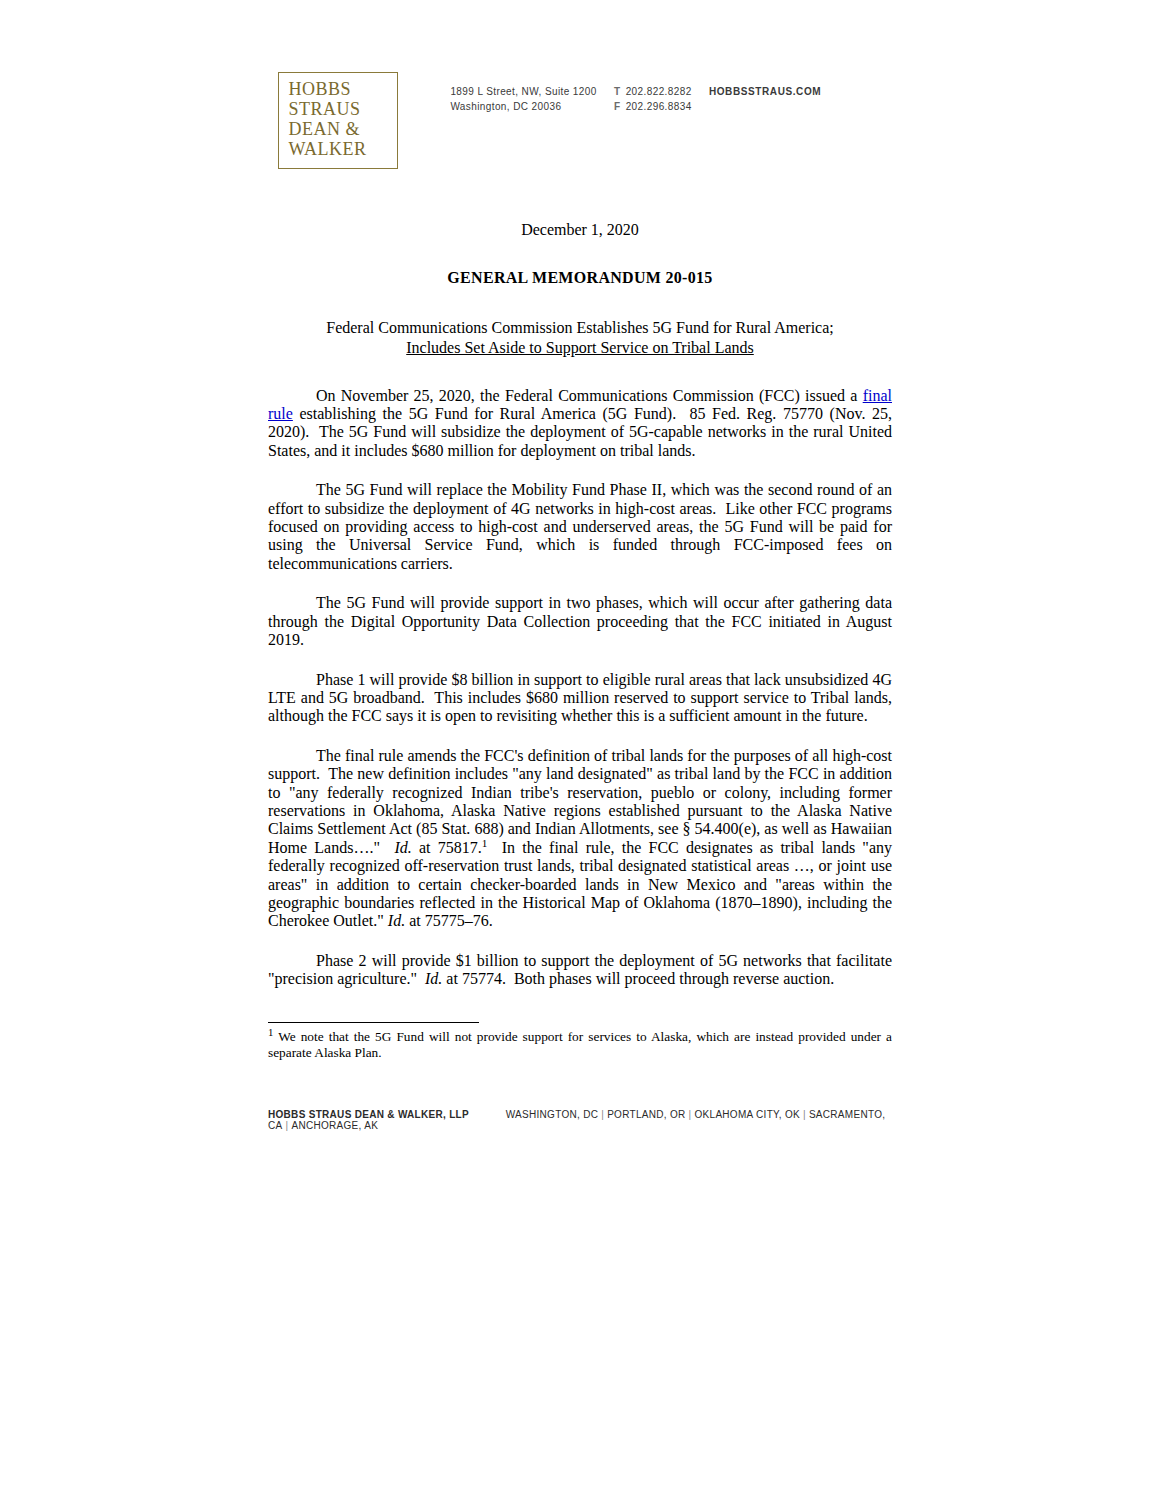HOBBS
STRAUS
DEAN &
WALKER
| 1899 L Street, NW, Suite 1200 | T 202.822.8282 | HOBBSSTRAUS.COM |
| Washington, DC 20036 | F 202.296.8834 | |
December 1, 2020
GENERAL MEMORANDUM 20-015
Federal Communications Commission Establishes 5G Fund for Rural America;
Includes Set Aside to Support Service on Tribal Lands
On November 25, 2020, the Federal Communications Commission (FCC) issued a final rule establishing the 5G Fund for Rural America (5G Fund). 85 Fed. Reg. 75770 (Nov. 25, 2020). The 5G Fund will subsidize the deployment of 5G-capable networks in the rural United States, and it includes $680 million for deployment on tribal lands.
The 5G Fund will replace the Mobility Fund Phase II, which was the second round of an effort to subsidize the deployment of 4G networks in high-cost areas. Like other FCC programs focused on providing access to high-cost and underserved areas, the 5G Fund will be paid for using the Universal Service Fund, which is funded through FCC-imposed fees on telecommunications carriers.
The 5G Fund will provide support in two phases, which will occur after gathering data through the Digital Opportunity Data Collection proceeding that the FCC initiated in August 2019.
Phase 1 will provide $8 billion in support to eligible rural areas that lack unsubsidized 4G LTE and 5G broadband. This includes $680 million reserved to support service to Tribal lands, although the FCC says it is open to revisiting whether this is a sufficient amount in the future.
The final rule amends the FCC's definition of tribal lands for the purposes of all high-cost support. The new definition includes "any land designated" as tribal land by the FCC in addition to "any federally recognized Indian tribe's reservation, pueblo or colony, including former reservations in Oklahoma, Alaska Native regions established pursuant to the Alaska Native Claims Settlement Act (85 Stat. 688) and Indian Allotments, see § 54.400(e), as well as Hawaiian Home Lands…." Id. at 75817.1 In the final rule, the FCC designates as tribal lands "any federally recognized off-reservation trust lands, tribal designated statistical areas …, or joint use areas" in addition to certain checker-boarded lands in New Mexico and "areas within the geographic boundaries reflected in the Historical Map of Oklahoma (1870–1890), including the Cherokee Outlet." Id. at 75775–76.
Phase 2 will provide $1 billion to support the deployment of 5G networks that facilitate "precision agriculture." Id. at 75774. Both phases will proceed through reverse auction.
1 We note that the 5G Fund will not provide support for services to Alaska, which are instead provided under a separate Alaska Plan.
HOBBS STRAUS DEAN & WALKER, LLP WASHINGTON, DC|PORTLAND, OR|OKLAHOMA CITY, OK|SACRAMENTO, CA|ANCHORAGE, AK